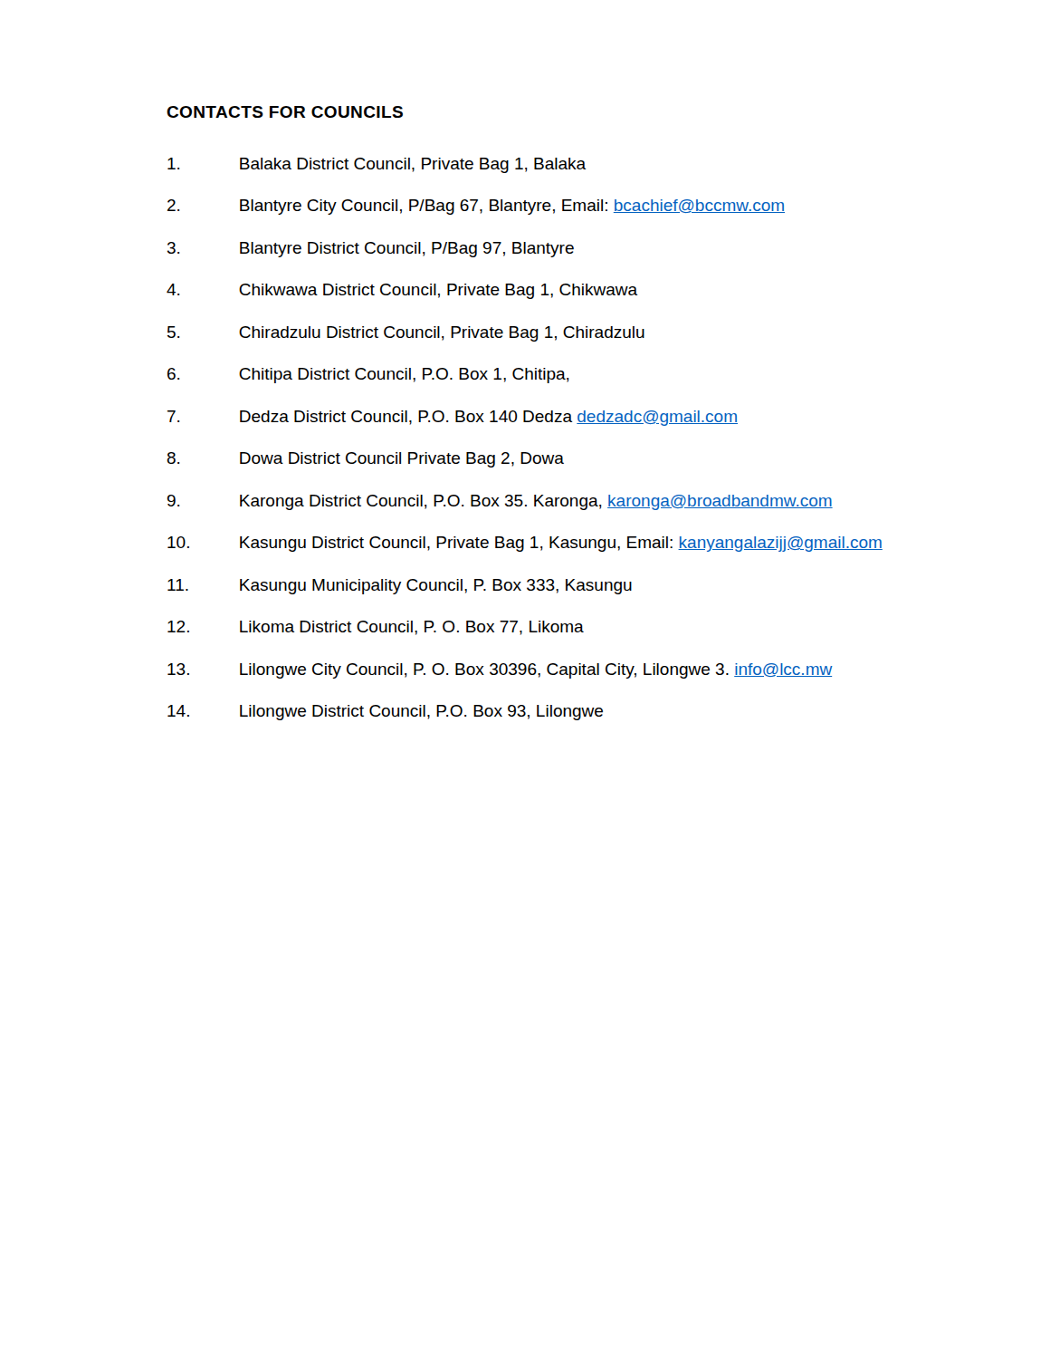CONTACTS FOR COUNCILS
Balaka District Council, Private Bag 1, Balaka
Blantyre City Council, P/Bag 67, Blantyre, Email: bcachief@bccmw.com
Blantyre District Council, P/Bag 97, Blantyre
Chikwawa District Council, Private Bag 1, Chikwawa
Chiradzulu District Council, Private Bag 1, Chiradzulu
Chitipa District Council, P.O. Box 1, Chitipa,
Dedza District Council, P.O. Box 140 Dedza dedzadc@gmail.com
Dowa District Council Private Bag 2, Dowa
Karonga District Council, P.O. Box 35. Karonga, karonga@broadbandmw.com
Kasungu District Council, Private Bag 1, Kasungu, Email: kanyangalazijj@gmail.com
Kasungu Municipality Council, P. Box 333, Kasungu
Likoma District Council, P. O. Box 77, Likoma
Lilongwe City Council, P. O. Box 30396, Capital City, Lilongwe 3. info@lcc.mw
Lilongwe District Council, P.O. Box 93, Lilongwe